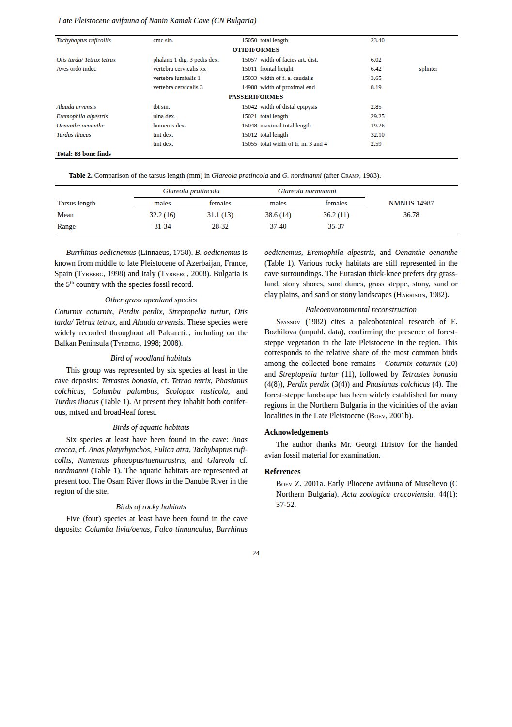Late Pleistocene avifauna of Nanin Kamak Cave (CN Bulgaria)
| Tachybaptus ruficollis | cmc sin. | 15050 total length | 23.40 | |
| OTIDIFORMES |
| Otis tarda/ Tetrax tetrax | phalanx 1 dig. 3 pedis dex. | 15057 width of facies art. dist. | 6.02 | |
| Aves ordo indet. | vertebra cervicalis xx | 15011 frontal height | 6.42 | splinter |
| vertebra lumbalis 1 | 15033 width of f. a. caudalis | 3.65 | |
| vertebra cervicalis 3 | 14988 width of proximal end | 8.19 | |
| PASSERIFORMES |
| Alauda arvensis | tbt sin. | 15042 width of distal epipysis | 2.85 | |
| Eremophila alpestris | ulna dex. | 15021 total length | 29.25 | |
| Oenanthe oenanthe | humerus dex. | 15048 maximal total length | 19.26 | |
| Turdus iliacus | tmt dex. | 15012 total length | 32.10 | |
| tmt dex. | 15055 total width of tr. m. 3 and 4 | 2.59 | |
| Total: 83 bone finds |
Table 2. Comparison of the tarsus length (mm) in Glareola pratincola and G. nordmanni (after Cramp, 1983).
| Tarsus length | Glareola pratincola | Glareola normnanni | NMNHS 14987 |
| males | females | males | females |
| Mean | 32.2 (16) | 31.1 (13) | 38.6 (14) | 36.2 (11) | 36.78 |
| Range | 31-34 | 28-32 | 37-40 | 35-37 | |
Burrhinus oedicnemus (Linnaeus, 1758). B. oedicnemus is known from middle to late Pleistocene of Azerbaijan, France, Spain (Tyrberg, 1998) and Italy (Tyrberg, 2008). Bulgaria is the 5th country with the species fossil record.
Other grass openland species
Coturnix coturnix, Perdix perdix, Streptopelia turtur, Otis tarda/ Tetrax tetrax, and Alauda arvensis. These species were widely recorded throughout all Palearctic, including on the Balkan Peninsula (Tyrberg, 1998; 2008).
Bird of woodland habitats
This group was represented by six species at least in the cave deposits: Tetrastes bonasia, cf. Tetrao tetrix, Phasianus colchicus, Columba palumbus, Scolopax rusticola, and Turdus iliacus (Table 1). At present they inhabit both coniferous, mixed and broad-leaf forest.
Birds of aquatic habitats
Six species at least have been found in the cave: Anas crecca, cf. Anas platyrhynchos, Fulica atra, Tachybaptus ruficollis, Numenius phaeopus/taenuirostris, and Glareola cf. nordmanni (Table 1). The aquatic habitats are represented at present too. The Osam River flows in the Danube River in the region of the site.
Birds of rocky habitats
Five (four) species at least have been found in the cave deposits: Columba livia/oenas, Falco tinnunculus, Burrhinus oedicnemus, Eremophila alpestris, and Oenanthe oenanthe (Table 1). Various rocky habitats are still represented in the cave surroundings. The Eurasian thick-knee prefers dry grassland, stony shores, sand dunes, grass steppe, stony, sand or clay plains, and sand or stony landscapes (Harrison, 1982).
Paleoenvoronmental reconstruction
Spassov (1982) cites a paleobotanical research of E. Bozhilova (unpubl. data), confirming the presence of forest-steppe vegetation in the late Pleistocene in the region. This corresponds to the relative share of the most common birds among the collected bone remains - Coturnix coturnix (20) and Streptopelia turtur (11), followed by Tetrastes bonasia (4(8)), Perdix perdix (3(4)) and Phasianus colchicus (4). The forest-steppe landscape has been widely established for many regions in the Northern Bulgaria in the vicinities of the avian localities in the Late Pleistocene (Boev, 2001b).
Acknowledgements
The author thanks Mr. Georgi Hristov for the handed avian fossil material for examination.
References
Boev Z. 2001a. Early Pliocene avifauna of Muselievo (C Northern Bulgaria). Acta zoologica cracoviensia, 44(1): 37-52.
24